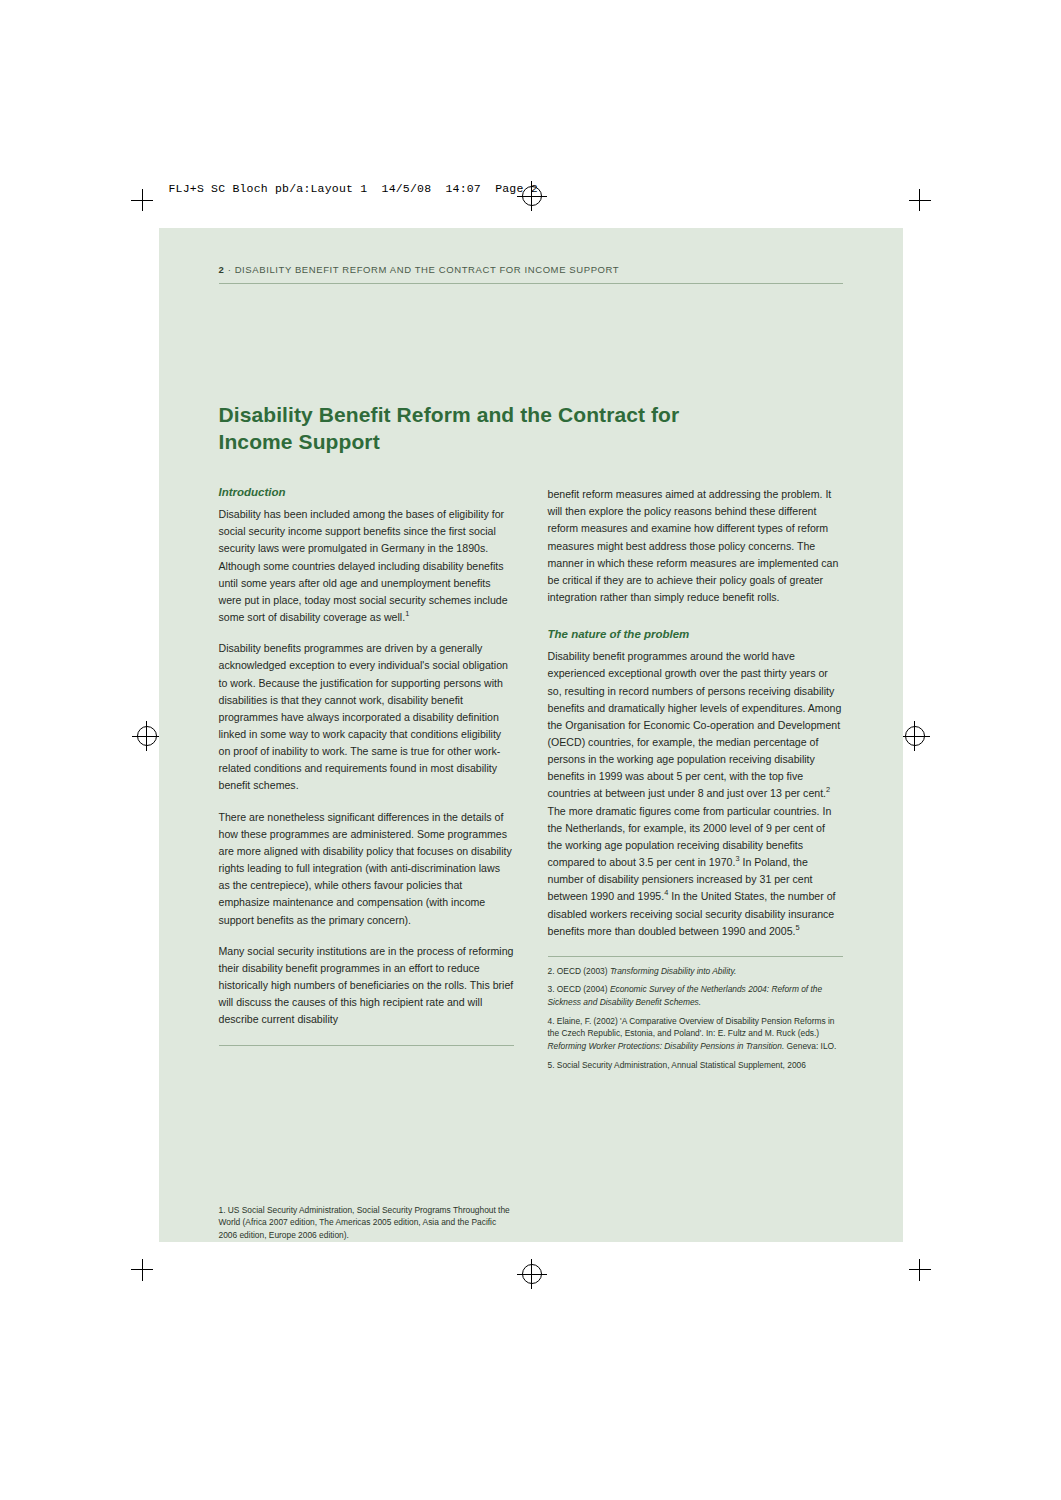FLJ+S SC Bloch pb/a:Layout 1 14/5/08 14:07 Page 2
2 · DISABILITY BENEFIT REFORM AND THE CONTRACT FOR INCOME SUPPORT
Disability Benefit Reform and the Contract for
Income Support
Introduction
Disability has been included among the bases of eligibility for social security income support benefits since the first social security laws were promulgated in Germany in the 1890s. Although some countries delayed including disability benefits until some years after old age and unemployment benefits were put in place, today most social security schemes include some sort of disability coverage as well.1
Disability benefits programmes are driven by a generally acknowledged exception to every individual's social obligation to work. Because the justification for supporting persons with disabilities is that they cannot work, disability benefit programmes have always incorporated a disability definition linked in some way to work capacity that conditions eligibility on proof of inability to work. The same is true for other work-related conditions and requirements found in most disability benefit schemes.
There are nonetheless significant differences in the details of how these programmes are administered. Some programmes are more aligned with disability policy that focuses on disability rights leading to full integration (with anti-discrimination laws as the centrepiece), while others favour policies that emphasize maintenance and compensation (with income support benefits as the primary concern).
Many social security institutions are in the process of reforming their disability benefit programmes in an effort to reduce historically high numbers of beneficiaries on the rolls. This brief will discuss the causes of this high recipient rate and will describe current disability
1. US Social Security Administration, Social Security Programs Throughout the World (Africa 2007 edition, The Americas 2005 edition, Asia and the Pacific 2006 edition, Europe 2006 edition).
benefit reform measures aimed at addressing the problem. It will then explore the policy reasons behind these different reform measures and examine how different types of reform measures might best address those policy concerns. The manner in which these reform measures are implemented can be critical if they are to achieve their policy goals of greater integration rather than simply reduce benefit rolls.
The nature of the problem
Disability benefit programmes around the world have experienced exceptional growth over the past thirty years or so, resulting in record numbers of persons receiving disability benefits and dramatically higher levels of expenditures. Among the Organisation for Economic Co-operation and Development (OECD) countries, for example, the median percentage of persons in the working age population receiving disability benefits in 1999 was about 5 per cent, with the top five countries at between just under 8 and just over 13 per cent.2 The more dramatic figures come from particular countries. In the Netherlands, for example, its 2000 level of 9 per cent of the working age population receiving disability benefits compared to about 3.5 per cent in 1970.3 In Poland, the number of disability pensioners increased by 31 per cent between 1990 and 1995.4 In the United States, the number of disabled workers receiving social security disability insurance benefits more than doubled between 1990 and 2005.5
2. OECD (2003) Transforming Disability into Ability.
3. OECD (2004) Economic Survey of the Netherlands 2004: Reform of the Sickness and Disability Benefit Schemes.
4. Elaine, F. (2002) 'A Comparative Overview of Disability Pension Reforms in the Czech Republic, Estonia, and Poland'. In: E. Fultz and M. Ruck (eds.) Reforming Worker Protections: Disability Pensions in Transition. Geneva: ILO.
5. Social Security Administration, Annual Statistical Supplement, 2006